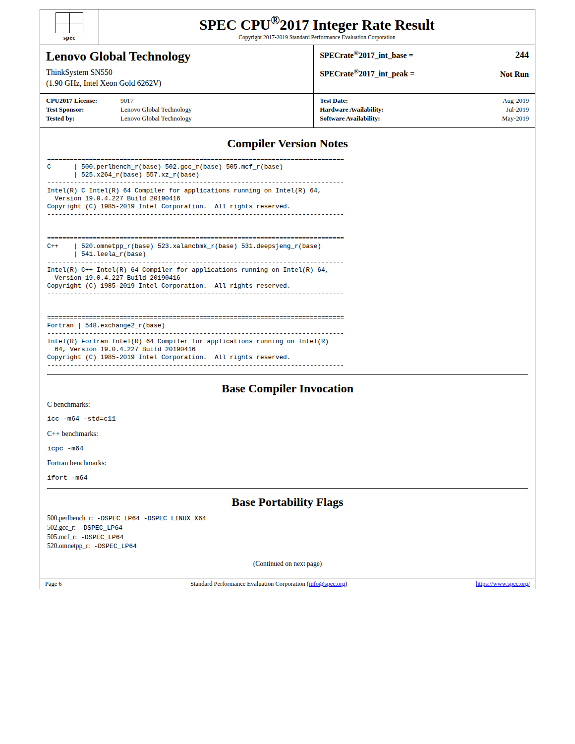spec
SPEC CPU®2017 Integer Rate Result
Copyright 2017-2019 Standard Performance Evaluation Corporation
Lenovo Global Technology
ThinkSystem SN550
(1.90 GHz, Intel Xeon Gold 6262V)
SPECrate®2017_int_base = 244
SPECrate®2017_int_peak = Not Run
CPU2017 License: 9017
Test Sponsor: Lenovo Global Technology
Tested by: Lenovo Global Technology
Test Date: Aug-2019
Hardware Availability: Jul-2019
Software Availability: May-2019
Compiler Version Notes
==============================================================================
C      | 500.perlbench_r(base) 502.gcc_r(base) 505.mcf_r(base)
       | 525.x264_r(base) 557.xz_r(base)
------------------------------------------------------------------------------
Intel(R) C Intel(R) 64 Compiler for applications running on Intel(R) 64,
  Version 19.0.4.227 Build 20190416
Copyright (C) 1985-2019 Intel Corporation.  All rights reserved.
------------------------------------------------------------------------------


==============================================================================
C++    | 520.omnetpp_r(base) 523.xalancbmk_r(base) 531.deepsjeng_r(base)
       | 541.leela_r(base)
------------------------------------------------------------------------------
Intel(R) C++ Intel(R) 64 Compiler for applications running on Intel(R) 64,
  Version 19.0.4.227 Build 20190416
Copyright (C) 1985-2019 Intel Corporation.  All rights reserved.
------------------------------------------------------------------------------


==============================================================================
Fortran | 548.exchange2_r(base)
------------------------------------------------------------------------------
Intel(R) Fortran Intel(R) 64 Compiler for applications running on Intel(R)
  64, Version 19.0.4.227 Build 20190416
Copyright (C) 1985-2019 Intel Corporation.  All rights reserved.
------------------------------------------------------------------------------
Base Compiler Invocation
C benchmarks:
icc -m64 -std=c11
C++ benchmarks:
icpc -m64
Fortran benchmarks:
ifort -m64
Base Portability Flags
500.perlbench_r: -DSPEC_LP64 -DSPEC_LINUX_X64
502.gcc_r: -DSPEC_LP64
505.mcf_r: -DSPEC_LP64
520.omnetpp_r: -DSPEC_LP64
(Continued on next page)
Page 6 Standard Performance Evaluation Corporation (info@spec.org) https://www.spec.org/